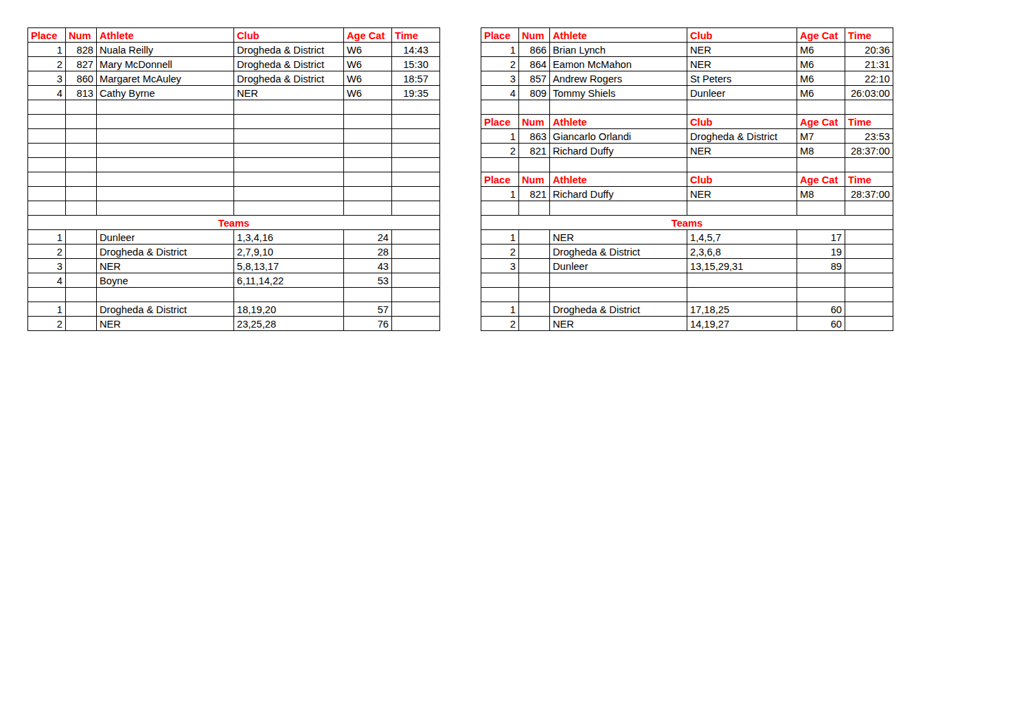| Place | Num | Athlete | Club | Age Cat | Time | | Place | Num | Athlete | Club | Age Cat | Time |
| 1 | 828 | Nuala Reilly | Drogheda & District | W6 | 14:43 | | 1 | 866 | Brian Lynch | NER | M6 | 20:36 |
| 2 | 827 | Mary McDonnell | Drogheda & District | W6 | 15:30 | | 2 | 864 | Eamon McMahon | NER | M6 | 21:31 |
| 3 | 860 | Margaret McAuley | Drogheda & District | W6 | 18:57 | | 3 | 857 | Andrew Rogers | St Peters | M6 | 22:10 |
| 4 | 813 | Cathy Byrne | NER | W6 | 19:35 | | 4 | 809 | Tommy Shiels | Dunleer | M6 | 26:03:00 |
| | | | | | | | Place | Num | Athlete | Club | Age Cat | Time |
| | | | | | | | 1 | 863 | Giancarlo Orlandi | Drogheda & District | M7 | 23:53 |
| | | | | | | | 2 | 821 | Richard Duffy | NER | M8 | 28:37:00 |
| | | | | | | | Place | Num | Athlete | Club | Age Cat | Time |
| | | | | | | | 1 | 821 | Richard Duffy | NER | M8 | 28:37:00 |
| Teams | | Teams |
| 1 | | Dunleer | 1,3,4,16 | 24 | | | 1 | | NER | 1,4,5,7 | 17 | |
| 2 | | Drogheda & District | 2,7,9,10 | 28 | | | 2 | | Drogheda & District | 2,3,6,8 | 19 | |
| 3 | | NER | 5,8,13,17 | 43 | | | 3 | | Dunleer | 13,15,29,31 | 89 | |
| 4 | | Boyne | 6,11,14,22 | 53 | | | | | | | | |
| 1 | | Drogheda & District | 18,19,20 | 57 | | | 1 | | Drogheda & District | 17,18,25 | 60 | |
| 2 | | NER | 23,25,28 | 76 | | | 2 | | NER | 14,19,27 | 60 | |